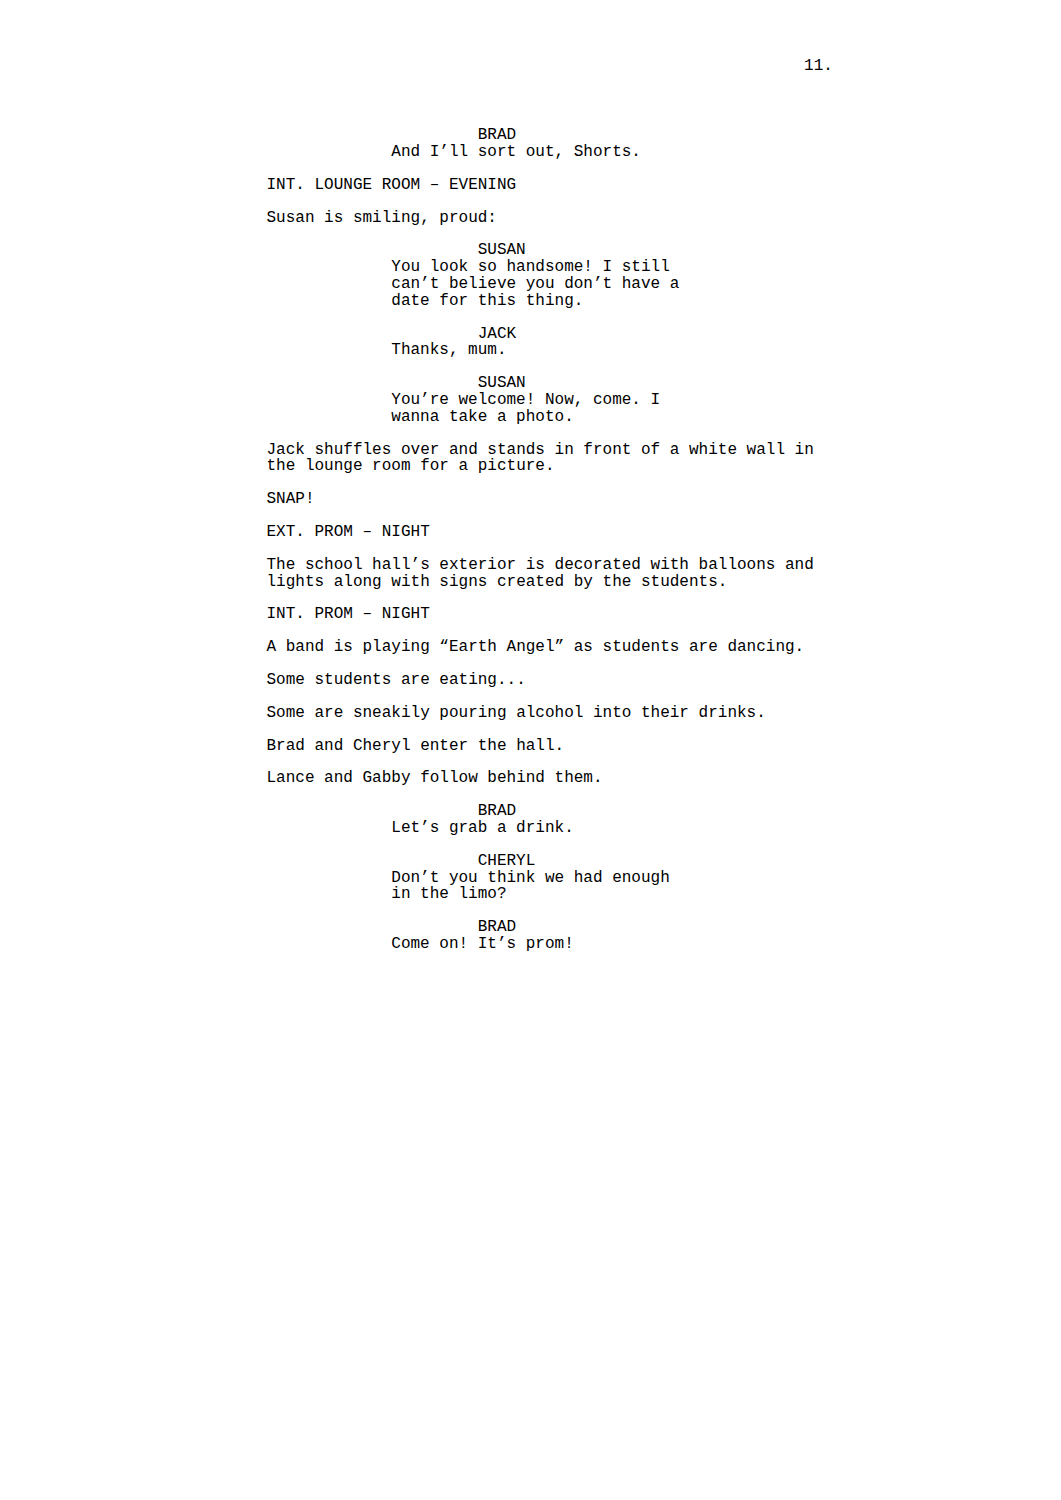11.
BRAD
And I’ll sort out, Shorts.
INT. LOUNGE ROOM – EVENING
Susan is smiling, proud:
SUSAN
You look so handsome! I still can’t believe you don’t have a date for this thing.
JACK
Thanks, mum.
SUSAN
You’re welcome! Now, come. I wanna take a photo.
Jack shuffles over and stands in front of a white wall in the lounge room for a picture.
SNAP!
EXT. PROM – NIGHT
The school hall’s exterior is decorated with balloons and lights along with signs created by the students.
INT. PROM – NIGHT
A band is playing “Earth Angel” as students are dancing.
Some students are eating...
Some are sneakily pouring alcohol into their drinks.
Brad and Cheryl enter the hall.
Lance and Gabby follow behind them.
BRAD
Let’s grab a drink.
CHERYL
Don’t you think we had enough in the limo?
BRAD
Come on! It’s prom!